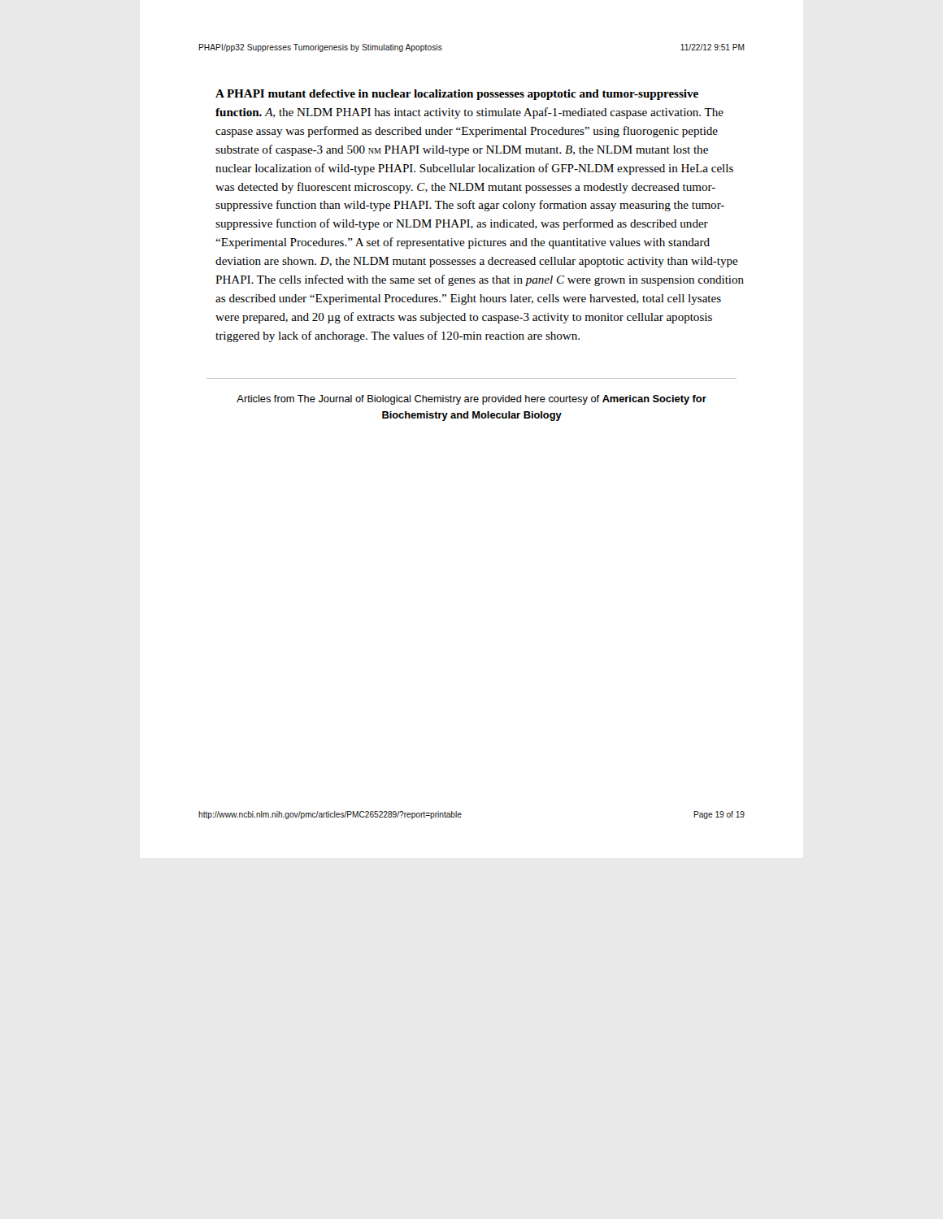PHAPI/pp32 Suppresses Tumorigenesis by Stimulating Apoptosis 11/22/12 9:51 PM
A PHAPI mutant defective in nuclear localization possesses apoptotic and tumor-suppressive function. A, the NLDM PHAPI has intact activity to stimulate Apaf-1-mediated caspase activation. The caspase assay was performed as described under “Experimental Procedures” using fluorogenic peptide substrate of caspase-3 and 500 nm PHAPI wild-type or NLDM mutant. B, the NLDM mutant lost the nuclear localization of wild-type PHAPI. Subcellular localization of GFP-NLDM expressed in HeLa cells was detected by fluorescent microscopy. C, the NLDM mutant possesses a modestly decreased tumor-suppressive function than wild-type PHAPI. The soft agar colony formation assay measuring the tumor-suppressive function of wild-type or NLDM PHAPI, as indicated, was performed as described under “Experimental Procedures.” A set of representative pictures and the quantitative values with standard deviation are shown. D, the NLDM mutant possesses a decreased cellular apoptotic activity than wild-type PHAPI. The cells infected with the same set of genes as that in panel C were grown in suspension condition as described under “Experimental Procedures.” Eight hours later, cells were harvested, total cell lysates were prepared, and 20 µg of extracts was subjected to caspase-3 activity to monitor cellular apoptosis triggered by lack of anchorage. The values of 120-min reaction are shown.
Articles from The Journal of Biological Chemistry are provided here courtesy of American Society for Biochemistry and Molecular Biology
http://www.ncbi.nlm.nih.gov/pmc/articles/PMC2652289/?report=printable Page 19 of 19